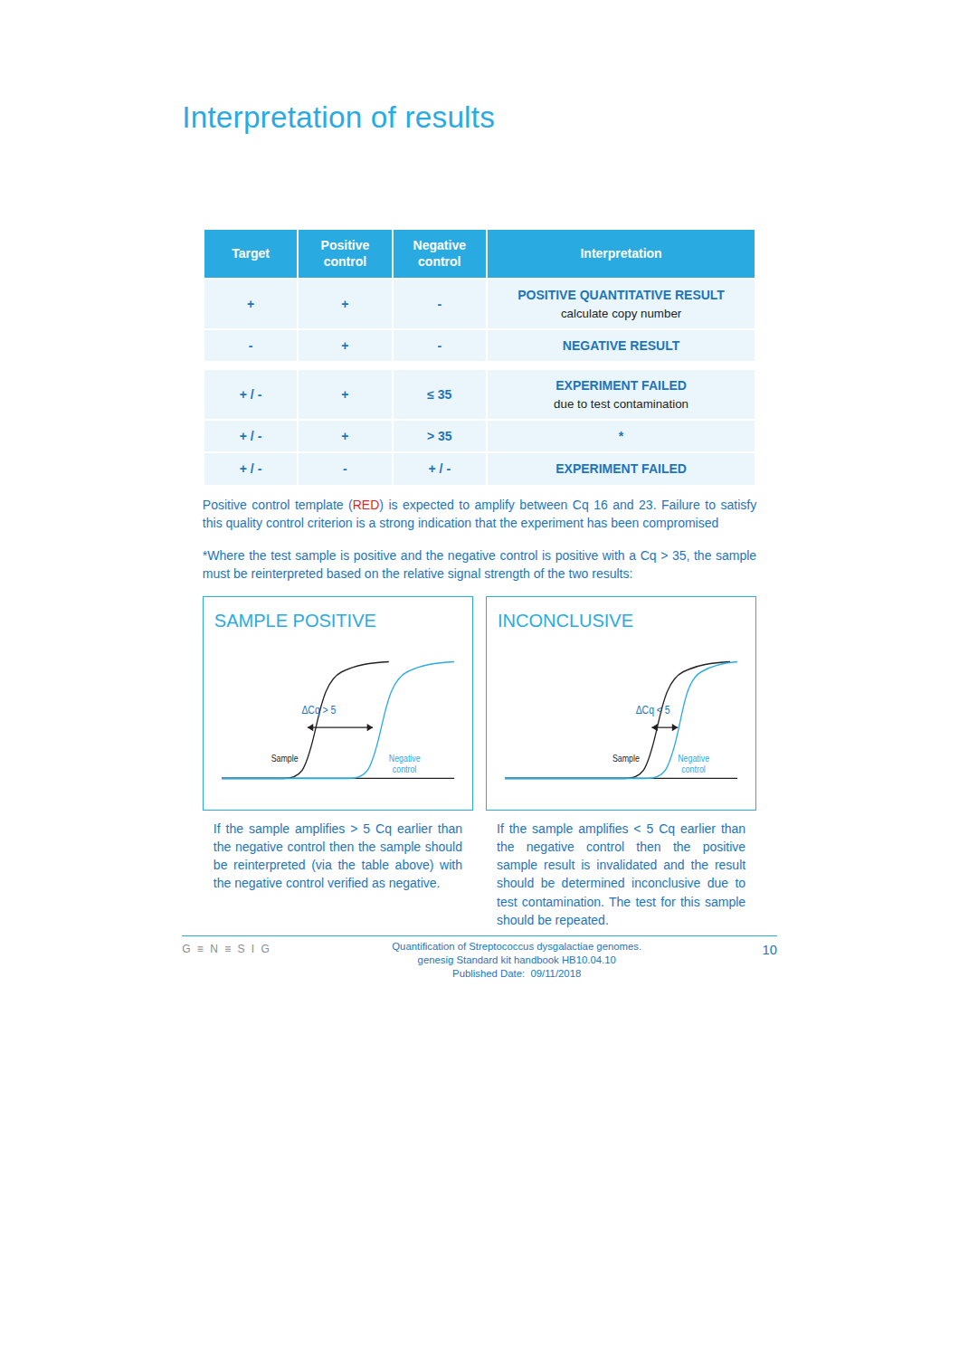Interpretation of results
| Target | Positive control | Negative control | Interpretation |
| --- | --- | --- | --- |
| + | + | - | POSITIVE QUANTITATIVE RESULT calculate copy number |
| - | + | - | NEGATIVE RESULT |
| + / - | + | ≤ 35 | EXPERIMENT FAILED due to test contamination |
| + / - | + | > 35 | * |
| + / - | - | + / - | EXPERIMENT FAILED |
Positive control template (RED) is expected to amplify between Cq 16 and 23. Failure to satisfy this quality control criterion is a strong indication that the experiment has been compromised
*Where the test sample is positive and the negative control is positive with a Cq > 35, the sample must be reinterpreted based on the relative signal strength of the two results:
SAMPLE POSITIVE
ΔCq > 5 Sample Negative control
INCONCLUSIVE
ΔCq < 5 Sample Negative control
If the sample amplifies > 5 Cq earlier than the negative control then the sample should be reinterpreted (via the table above) with the negative control verified as negative.
If the sample amplifies < 5 Cq earlier than the negative control then the positive sample result is invalidated and the result should be determined inconclusive due to test contamination. The test for this sample should be repeated.
G ≡ N ≡ S I G
Quantification of Streptococcus dysgalactiae genomes.
genesig Standard kit handbook HB10.04.10
Published Date: 09/11/2018
10